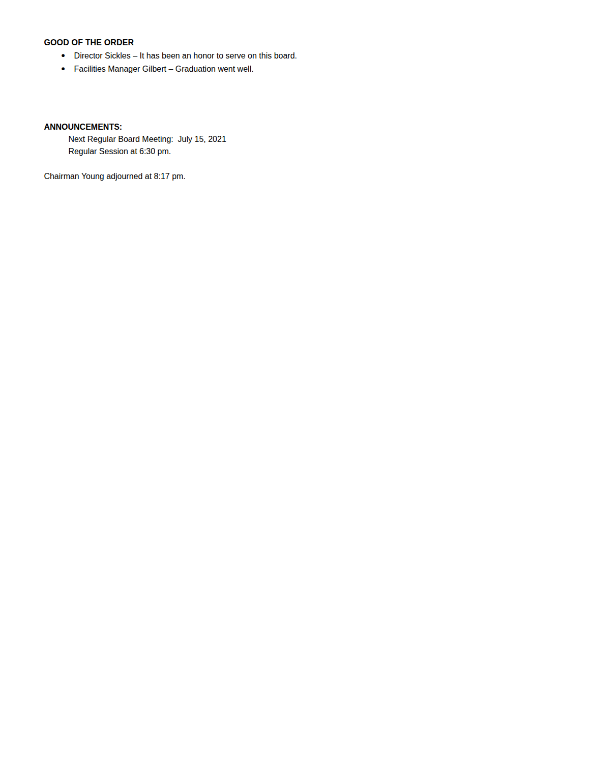GOOD OF THE ORDER
Director Sickles – It has been an honor to serve on this board.
Facilities Manager Gilbert – Graduation went well.
ANNOUNCEMENTS:
Next Regular Board Meeting: July 15, 2021
Regular Session at 6:30 pm.
Chairman Young adjourned at 8:17 pm.